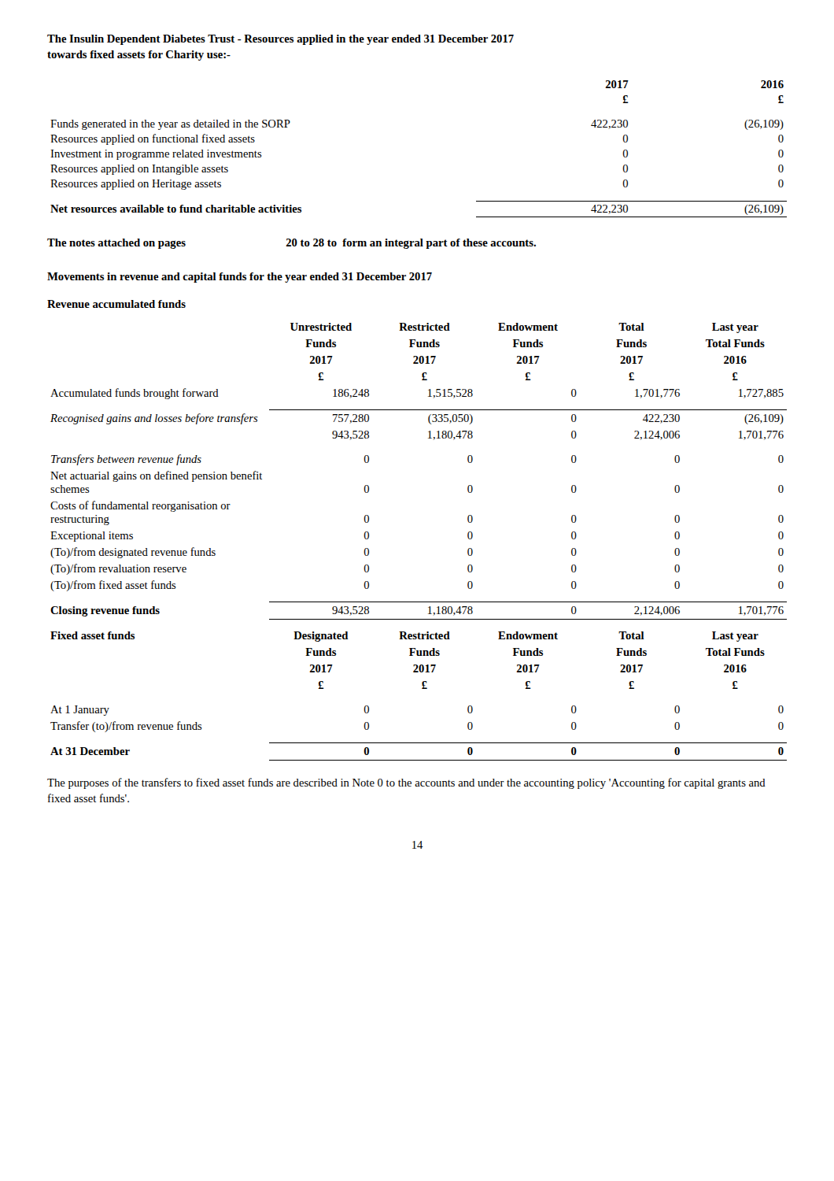The Insulin Dependent Diabetes Trust - Resources applied in the year ended 31 December 2017
towards fixed assets for Charity use:-
| | 2017 | 2016 |
| | £ | £ |
| Funds generated in the year as detailed in the SORP | 422,230 | (26,109) |
| Resources applied on functional fixed assets | 0 | 0 |
| Investment in programme related investments | 0 | 0 |
| Resources applied on Intangible assets | 0 | 0 |
| Resources applied on Heritage assets | 0 | 0 |
| Net resources available to fund charitable activities | 422,230 | (26,109) |
The notes attached on pages 20 to 28 to form an integral part of these accounts.
Movements in revenue and capital funds for the year ended 31 December 2017
Revenue accumulated funds
| | Unrestricted | Restricted | Endowment | Total | Last year |
| | Funds | Funds | Funds | Funds | Total Funds |
| | 2017 | 2017 | 2017 | 2017 | 2016 |
| | £ | £ | £ | £ | £ |
| Accumulated funds brought forward | 186,248 | 1,515,528 | 0 | 1,701,776 | 1,727,885 |
| Recognised gains and losses before transfers | 757,280 | (335,050) | 0 | 422,230 | (26,109) |
| | 943,528 | 1,180,478 | 0 | 2,124,006 | 1,701,776 |
| Transfers between revenue funds | 0 | 0 | 0 | 0 | 0 |
| Net actuarial gains on defined pension benefit schemes | 0 | 0 | 0 | 0 | 0 |
| Costs of fundamental reorganisation or restructuring | 0 | 0 | 0 | 0 | 0 |
| Exceptional items | 0 | 0 | 0 | 0 | 0 |
| (To)/from designated revenue funds | 0 | 0 | 0 | 0 | 0 |
| (To)/from revaluation reserve | 0 | 0 | 0 | 0 | 0 |
| (To)/from fixed asset funds | 0 | 0 | 0 | 0 | 0 |
| Closing revenue funds | 943,528 | 1,180,478 | 0 | 2,124,006 | 1,701,776 |
| Fixed asset funds | Designated | Restricted | Endowment | Total | Last year |
| | Funds | Funds | Funds | Funds | Total Funds |
| | 2017 | 2017 | 2017 | 2017 | 2016 |
| | £ | £ | £ | £ | £ |
| At 1 January | 0 | 0 | 0 | 0 | 0 |
| Transfer (to)/from revenue funds | 0 | 0 | 0 | 0 | 0 |
| At 31 December | 0 | 0 | 0 | 0 | 0 |
The purposes of the transfers to fixed asset funds are described in Note 0 to the accounts and under the accounting policy 'Accounting for capital grants and fixed asset funds'.
14